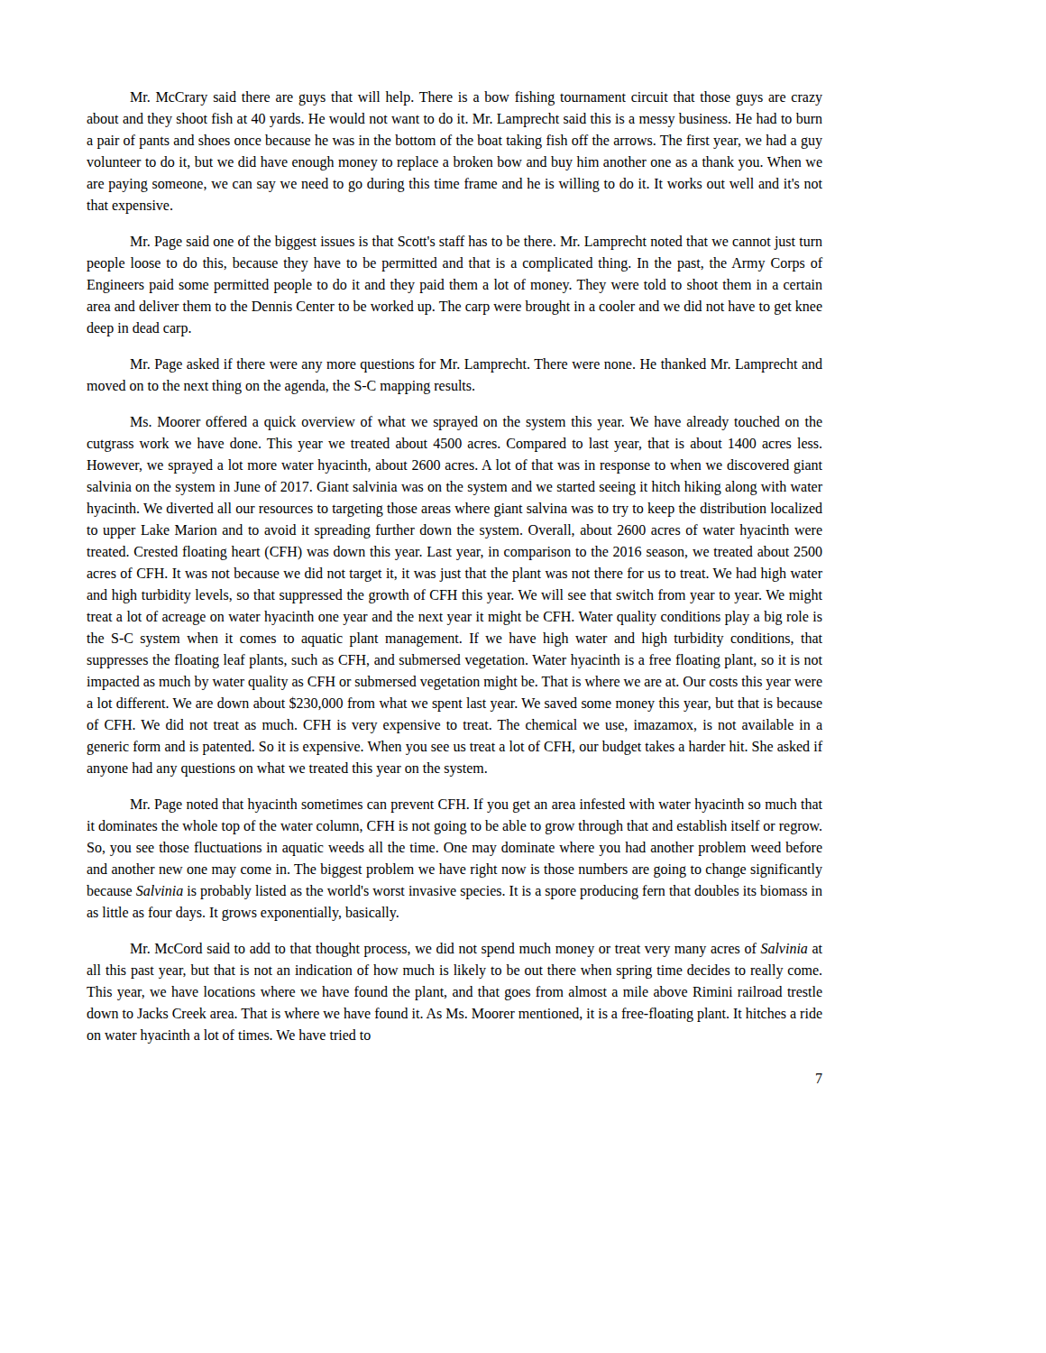Mr. McCrary said there are guys that will help. There is a bow fishing tournament circuit that those guys are crazy about and they shoot fish at 40 yards. He would not want to do it. Mr. Lamprecht said this is a messy business. He had to burn a pair of pants and shoes once because he was in the bottom of the boat taking fish off the arrows. The first year, we had a guy volunteer to do it, but we did have enough money to replace a broken bow and buy him another one as a thank you. When we are paying someone, we can say we need to go during this time frame and he is willing to do it. It works out well and it's not that expensive.
Mr. Page said one of the biggest issues is that Scott's staff has to be there. Mr. Lamprecht noted that we cannot just turn people loose to do this, because they have to be permitted and that is a complicated thing. In the past, the Army Corps of Engineers paid some permitted people to do it and they paid them a lot of money. They were told to shoot them in a certain area and deliver them to the Dennis Center to be worked up. The carp were brought in a cooler and we did not have to get knee deep in dead carp.
Mr. Page asked if there were any more questions for Mr. Lamprecht. There were none. He thanked Mr. Lamprecht and moved on to the next thing on the agenda, the S-C mapping results.
Ms. Moorer offered a quick overview of what we sprayed on the system this year. We have already touched on the cutgrass work we have done. This year we treated about 4500 acres. Compared to last year, that is about 1400 acres less. However, we sprayed a lot more water hyacinth, about 2600 acres. A lot of that was in response to when we discovered giant salvinia on the system in June of 2017. Giant salvinia was on the system and we started seeing it hitch hiking along with water hyacinth. We diverted all our resources to targeting those areas where giant salvina was to try to keep the distribution localized to upper Lake Marion and to avoid it spreading further down the system. Overall, about 2600 acres of water hyacinth were treated. Crested floating heart (CFH) was down this year. Last year, in comparison to the 2016 season, we treated about 2500 acres of CFH. It was not because we did not target it, it was just that the plant was not there for us to treat. We had high water and high turbidity levels, so that suppressed the growth of CFH this year. We will see that switch from year to year. We might treat a lot of acreage on water hyacinth one year and the next year it might be CFH. Water quality conditions play a big role is the S-C system when it comes to aquatic plant management. If we have high water and high turbidity conditions, that suppresses the floating leaf plants, such as CFH, and submersed vegetation. Water hyacinth is a free floating plant, so it is not impacted as much by water quality as CFH or submersed vegetation might be. That is where we are at. Our costs this year were a lot different. We are down about $230,000 from what we spent last year. We saved some money this year, but that is because of CFH. We did not treat as much. CFH is very expensive to treat. The chemical we use, imazamox, is not available in a generic form and is patented. So it is expensive. When you see us treat a lot of CFH, our budget takes a harder hit. She asked if anyone had any questions on what we treated this year on the system.
Mr. Page noted that hyacinth sometimes can prevent CFH. If you get an area infested with water hyacinth so much that it dominates the whole top of the water column, CFH is not going to be able to grow through that and establish itself or regrow. So, you see those fluctuations in aquatic weeds all the time. One may dominate where you had another problem weed before and another new one may come in. The biggest problem we have right now is those numbers are going to change significantly because Salvinia is probably listed as the world's worst invasive species. It is a spore producing fern that doubles its biomass in as little as four days. It grows exponentially, basically.
Mr. McCord said to add to that thought process, we did not spend much money or treat very many acres of Salvinia at all this past year, but that is not an indication of how much is likely to be out there when spring time decides to really come. This year, we have locations where we have found the plant, and that goes from almost a mile above Rimini railroad trestle down to Jacks Creek area. That is where we have found it. As Ms. Moorer mentioned, it is a free-floating plant. It hitches a ride on water hyacinth a lot of times. We have tried to
7